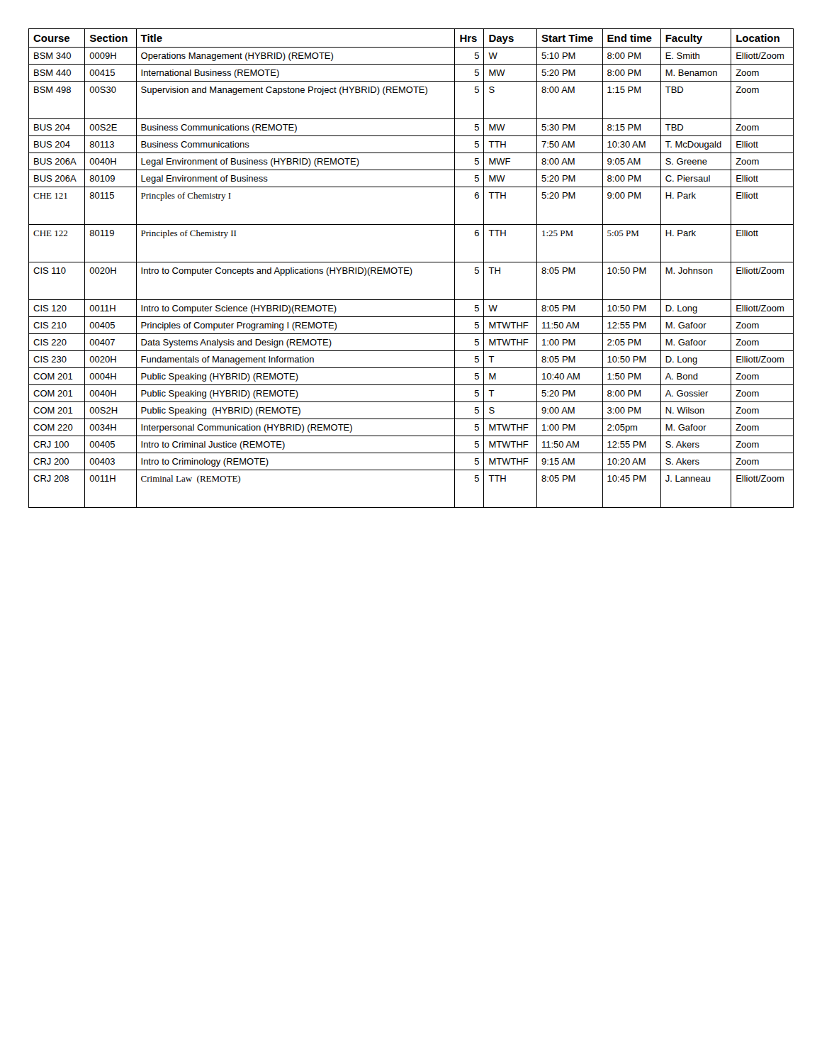| Course | Section | Title | Hrs | Days | Start Time | End time | Faculty | Location |
| --- | --- | --- | --- | --- | --- | --- | --- | --- |
| BSM 340 | 0009H | Operations Management (HYBRID) (REMOTE) | 5 | W | 5:10 PM | 8:00 PM | E. Smith | Elliott/Zoom |
| BSM 440 | 00415 | International Business (REMOTE) | 5 | MW | 5:20 PM | 8:00 PM | M. Benamon | Zoom |
| BSM 498 | 00S30 | Supervision and Management Capstone Project (HYBRID) (REMOTE) | 5 | S | 8:00 AM | 1:15 PM | TBD | Zoom |
| BUS 204 | 00S2E | Business Communications (REMOTE) | 5 | MW | 5:30 PM | 8:15 PM | TBD | Zoom |
| BUS 204 | 80113 | Business Communications | 5 | TTH | 7:50 AM | 10:30 AM | T. McDougald | Elliott |
| BUS 206A | 0040H | Legal Environment of Business (HYBRID) (REMOTE) | 5 | MWF | 8:00 AM | 9:05 AM | S. Greene | Zoom |
| BUS 206A | 80109 | Legal Environment of Business | 5 | MW | 5:20 PM | 8:00 PM | C. Piersaul | Elliott |
| CHE 121 | 80115 | Princples of Chemistry I | 6 | TTH | 5:20 PM | 9:00 PM | H. Park | Elliott |
| CHE 122 | 80119 | Principles of Chemistry II | 6 | TTH | 1:25 PM | 5:05 PM | H. Park | Elliott |
| CIS 110 | 0020H | Intro to Computer Concepts and Applications (HYBRID)(REMOTE) | 5 | TH | 8:05 PM | 10:50 PM | M. Johnson | Elliott/Zoom |
| CIS 120 | 0011H | Intro to Computer Science (HYBRID)(REMOTE) | 5 | W | 8:05 PM | 10:50 PM | D. Long | Elliott/Zoom |
| CIS 210 | 00405 | Principles of Computer Programing I (REMOTE) | 5 | MTWTHF | 11:50 AM | 12:55 PM | M. Gafoor | Zoom |
| CIS 220 | 00407 | Data Systems Analysis and Design (REMOTE) | 5 | MTWTHF | 1:00 PM | 2:05 PM | M. Gafoor | Zoom |
| CIS 230 | 0020H | Fundamentals of Management Information | 5 | T | 8:05 PM | 10:50 PM | D. Long | Elliott/Zoom |
| COM 201 | 0004H | Public Speaking (HYBRID) (REMOTE) | 5 | M | 10:40 AM | 1:50 PM | A. Bond | Zoom |
| COM 201 | 0040H | Public Speaking (HYBRID) (REMOTE) | 5 | T | 5:20 PM | 8:00 PM | A. Gossier | Zoom |
| COM 201 | 00S2H | Public Speaking (HYBRID) (REMOTE) | 5 | S | 9:00 AM | 3:00 PM | N. Wilson | Zoom |
| COM 220 | 0034H | Interpersonal Communication (HYBRID) (REMOTE) | 5 | MTWTHF | 1:00 PM | 2:05pm | M. Gafoor | Zoom |
| CRJ 100 | 00405 | Intro to Criminal Justice (REMOTE) | 5 | MTWTHF | 11:50 AM | 12:55 PM | S. Akers | Zoom |
| CRJ 200 | 00403 | Intro to Criminology (REMOTE) | 5 | MTWTHF | 9:15 AM | 10:20 AM | S. Akers | Zoom |
| CRJ 208 | 0011H | Criminal Law (REMOTE) | 5 | TTH | 8:05 PM | 10:45 PM | J. Lanneau | Elliott/Zoom |